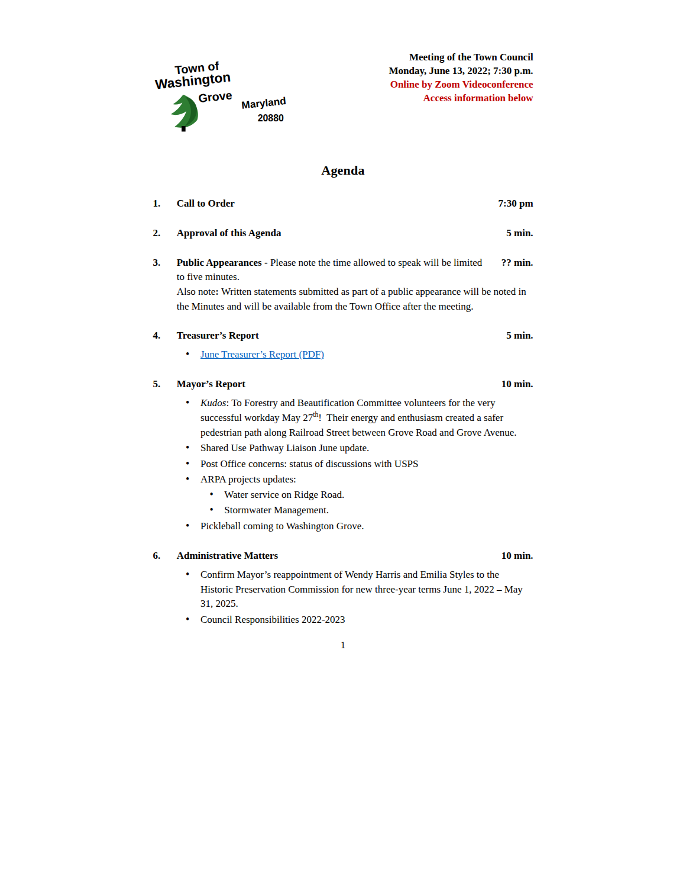Town of Washington Grove Maryland 20880
Meeting of the Town Council
Monday, June 13, 2022; 7:30 p.m.
Online by Zoom Videoconference
Access information below
Agenda
Call to Order 7:30 pm
Approval of this Agenda 5 min.
Public Appearances - Please note the time allowed to speak will be limited to five minutes. ?? min.
Also note: Written statements submitted as part of a public appearance will be noted in the Minutes and will be available from the Town Office after the meeting.
Treasurer’s Report 5 min.
June Treasurer’s Report (PDF)
Mayor’s Report 10 min.
Kudos: To Forestry and Beautification Committee volunteers for the very successful workday May 27th! Their energy and enthusiasm created a safer pedestrian path along Railroad Street between Grove Road and Grove Avenue.
Shared Use Pathway Liaison June update.
Post Office concerns: status of discussions with USPS
ARPA projects updates:
Water service on Ridge Road.
Stormwater Management.
Pickleball coming to Washington Grove.
Administrative Matters 10 min.
Confirm Mayor’s reappointment of Wendy Harris and Emilia Styles to the Historic Preservation Commission for new three-year terms June 1, 2022 – May 31, 2025.
Council Responsibilities 2022-2023
1